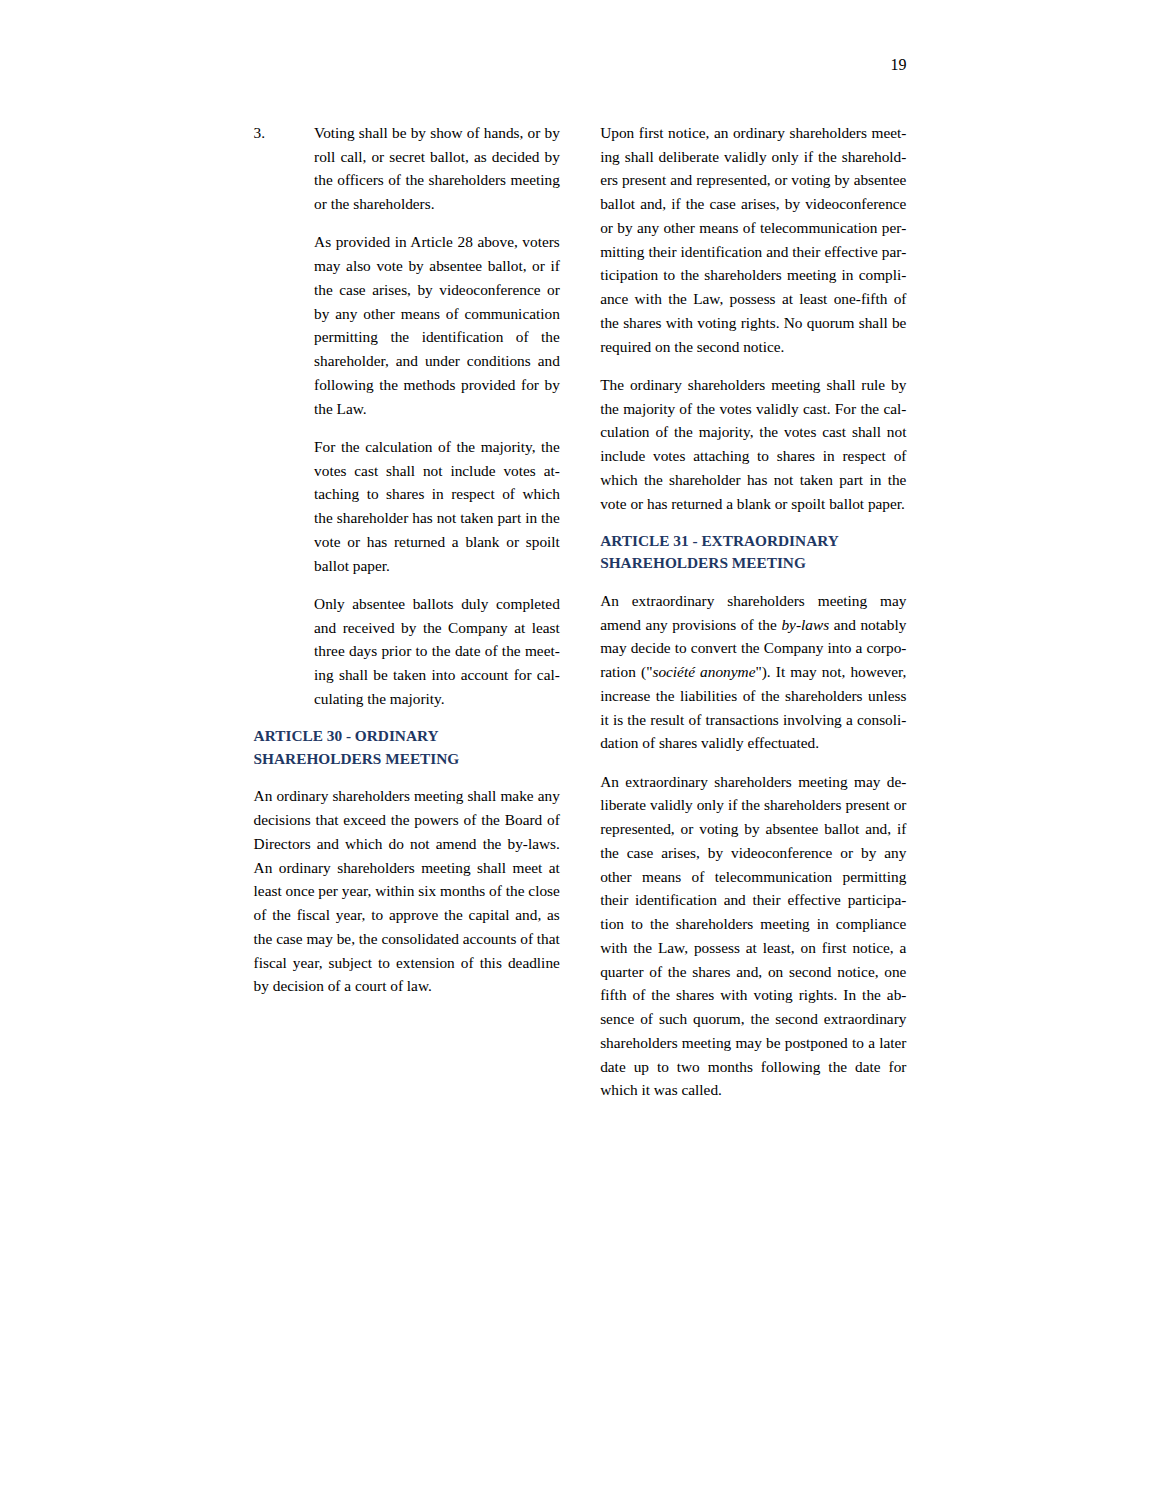19
3.
Voting shall be by show of hands, or by roll call, or secret ballot, as decided by the officers of the shareholders meeting or the shareholders.
As provided in Article 28 above, voters may also vote by absentee ballot, or if the case arises, by videoconference or by any other means of communication permitting the identification of the shareholder, and under conditions and following the methods provided for by the Law.
For the calculation of the majority, the votes cast shall not include votes attaching to shares in respect of which the shareholder has not taken part in the vote or has returned a blank or spoilt ballot paper.
Only absentee ballots duly completed and received by the Company at least three days prior to the date of the meeting shall be taken into account for calculating the majority.
ARTICLE 30 - ORDINARY SHAREHOLDERS MEETING
An ordinary shareholders meeting shall make any decisions that exceed the powers of the Board of Directors and which do not amend the by-laws. An ordinary shareholders meeting shall meet at least once per year, within six months of the close of the fiscal year, to approve the capital and, as the case may be, the consolidated accounts of that fiscal year, subject to extension of this deadline by decision of a court of law.
Upon first notice, an ordinary shareholders meeting shall deliberate validly only if the shareholders present and represented, or voting by absentee ballot and, if the case arises, by videoconference or by any other means of telecommunication permitting their identification and their effective participation to the shareholders meeting in compliance with the Law, possess at least one-fifth of the shares with voting rights. No quorum shall be required on the second notice.
The ordinary shareholders meeting shall rule by the majority of the votes validly cast. For the calculation of the majority, the votes cast shall not include votes attaching to shares in respect of which the shareholder has not taken part in the vote or has returned a blank or spoilt ballot paper.
ARTICLE 31 - EXTRAORDINARY SHAREHOLDERS MEETING
An extraordinary shareholders meeting may amend any provisions of the by-laws and notably may decide to convert the Company into a corporation ("société anonyme"). It may not, however, increase the liabilities of the shareholders unless it is the result of transactions involving a consolidation of shares validly effectuated.
An extraordinary shareholders meeting may deliberate validly only if the shareholders present or represented, or voting by absentee ballot and, if the case arises, by videoconference or by any other means of telecommunication permitting their identification and their effective participation to the shareholders meeting in compliance with the Law, possess at least, on first notice, a quarter of the shares and, on second notice, one fifth of the shares with voting rights. In the absence of such quorum, the second extraordinary shareholders meeting may be postponed to a later date up to two months following the date for which it was called.